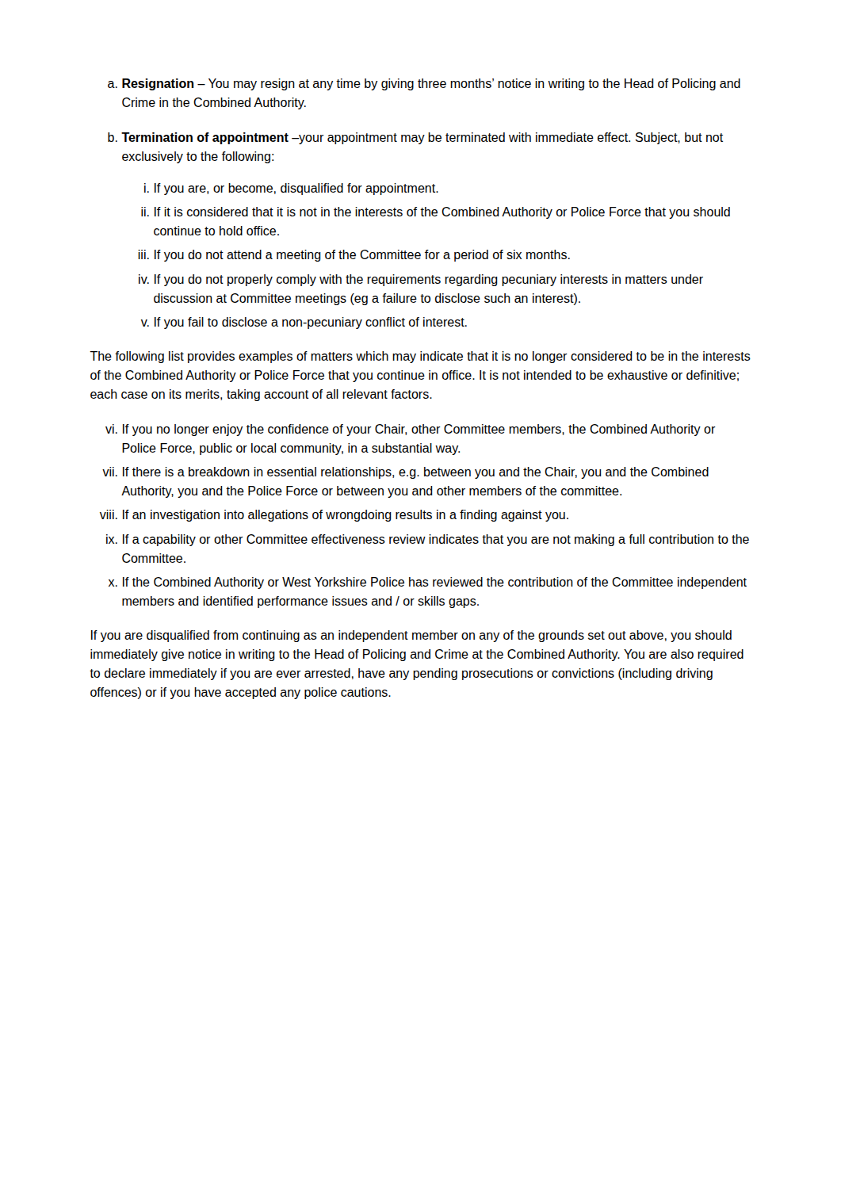Resignation – You may resign at any time by giving three months’ notice in writing to the Head of Policing and Crime in the Combined Authority.
Termination of appointment –your appointment may be terminated with immediate effect. Subject, but not exclusively to the following:
If you are, or become, disqualified for appointment.
If it is considered that it is not in the interests of the Combined Authority or Police Force that you should continue to hold office.
If you do not attend a meeting of the Committee for a period of six months.
If you do not properly comply with the requirements regarding pecuniary interests in matters under discussion at Committee meetings (eg a failure to disclose such an interest).
If you fail to disclose a non-pecuniary conflict of interest.
The following list provides examples of matters which may indicate that it is no longer considered to be in the interests of the Combined Authority or Police Force that you continue in office. It is not intended to be exhaustive or definitive; each case on its merits, taking account of all relevant factors.
If you no longer enjoy the confidence of your Chair, other Committee members, the Combined Authority or Police Force, public or local community, in a substantial way.
If there is a breakdown in essential relationships, e.g. between you and the Chair, you and the Combined Authority, you and the Police Force or between you and other members of the committee.
If an investigation into allegations of wrongdoing results in a finding against you.
If a capability or other Committee effectiveness review indicates that you are not making a full contribution to the Committee.
If the Combined Authority or West Yorkshire Police has reviewed the contribution of the Committee independent members and identified performance issues and / or skills gaps.
If you are disqualified from continuing as an independent member on any of the grounds set out above, you should immediately give notice in writing to the Head of Policing and Crime at the Combined Authority. You are also required to declare immediately if you are ever arrested, have any pending prosecutions or convictions (including driving offences) or if you have accepted any police cautions.